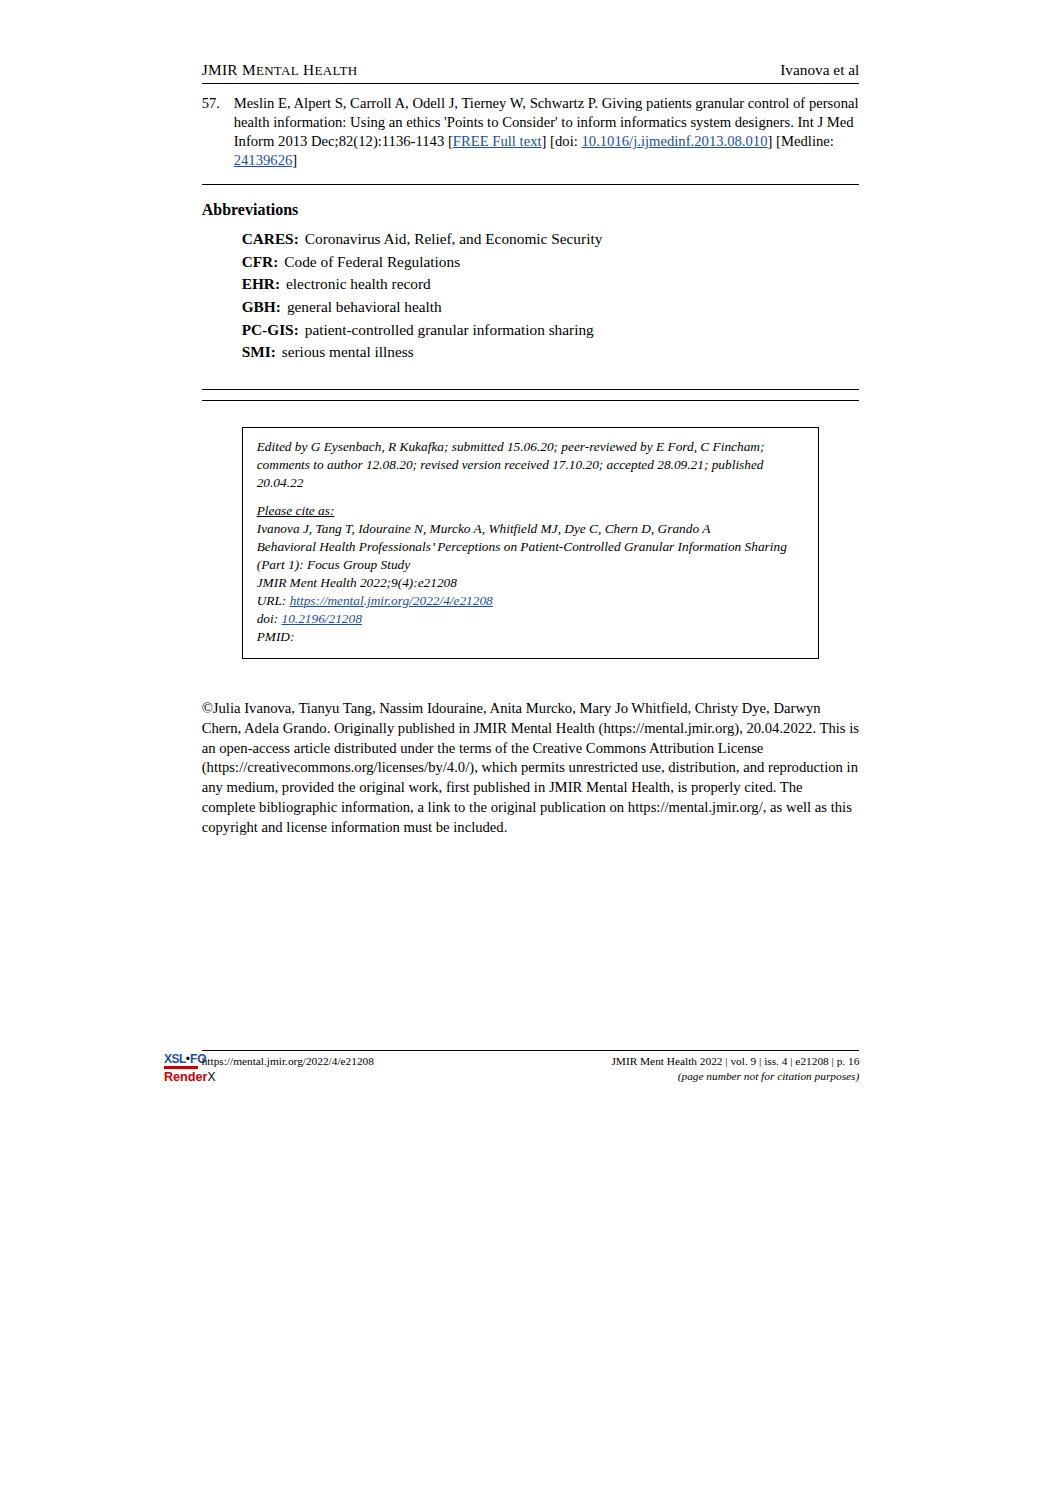JMIR MENTAL HEALTH
Ivanova et al
57.
Meslin E, Alpert S, Carroll A, Odell J, Tierney W, Schwartz P. Giving patients granular control of personal health information: Using an ethics 'Points to Consider' to inform informatics system designers. Int J Med Inform 2013 Dec;82(12):1136-1143 [FREE Full text] [doi: 10.1016/j.ijmedinf.2013.08.010] [Medline: 24139626]
Abbreviations
CARES:
Coronavirus Aid, Relief, and Economic Security
CFR:
Code of Federal Regulations
EHR:
electronic health record
GBH:
general behavioral health
PC-GIS:
patient-controlled granular information sharing
SMI:
serious mental illness
Edited by G Eysenbach, R Kukafka; submitted 15.06.20; peer-reviewed by E Ford, C Fincham; comments to author 12.08.20; revised version received 17.10.20; accepted 28.09.21; published 20.04.22
Please cite as:
Ivanova J, Tang T, Idouraine N, Murcko A, Whitfield MJ, Dye C, Chern D, Grando A
Behavioral Health Professionals’ Perceptions on Patient-Controlled Granular Information Sharing (Part 1): Focus Group Study
JMIR Ment Health 2022;9(4):e21208
URL: https://mental.jmir.org/2022/4/e21208
doi: 10.2196/21208
PMID:
©Julia Ivanova, Tianyu Tang, Nassim Idouraine, Anita Murcko, Mary Jo Whitfield, Christy Dye, Darwyn Chern, Adela Grando. Originally published in JMIR Mental Health (https://mental.jmir.org), 20.04.2022. This is an open-access article distributed under the terms of the Creative Commons Attribution License (https://creativecommons.org/licenses/by/4.0/), which permits unrestricted use, distribution, and reproduction in any medium, provided the original work, first published in JMIR Mental Health, is properly cited. The complete bibliographic information, a link to the original publication on https://mental.jmir.org/, as well as this copyright and license information must be included.
XSL•FO
Render X
https://mental.jmir.org/2022/4/e21208
JMIR Ment Health 2022 | vol. 9 | iss. 4 | e21208 | p. 16
(page number not for citation purposes)